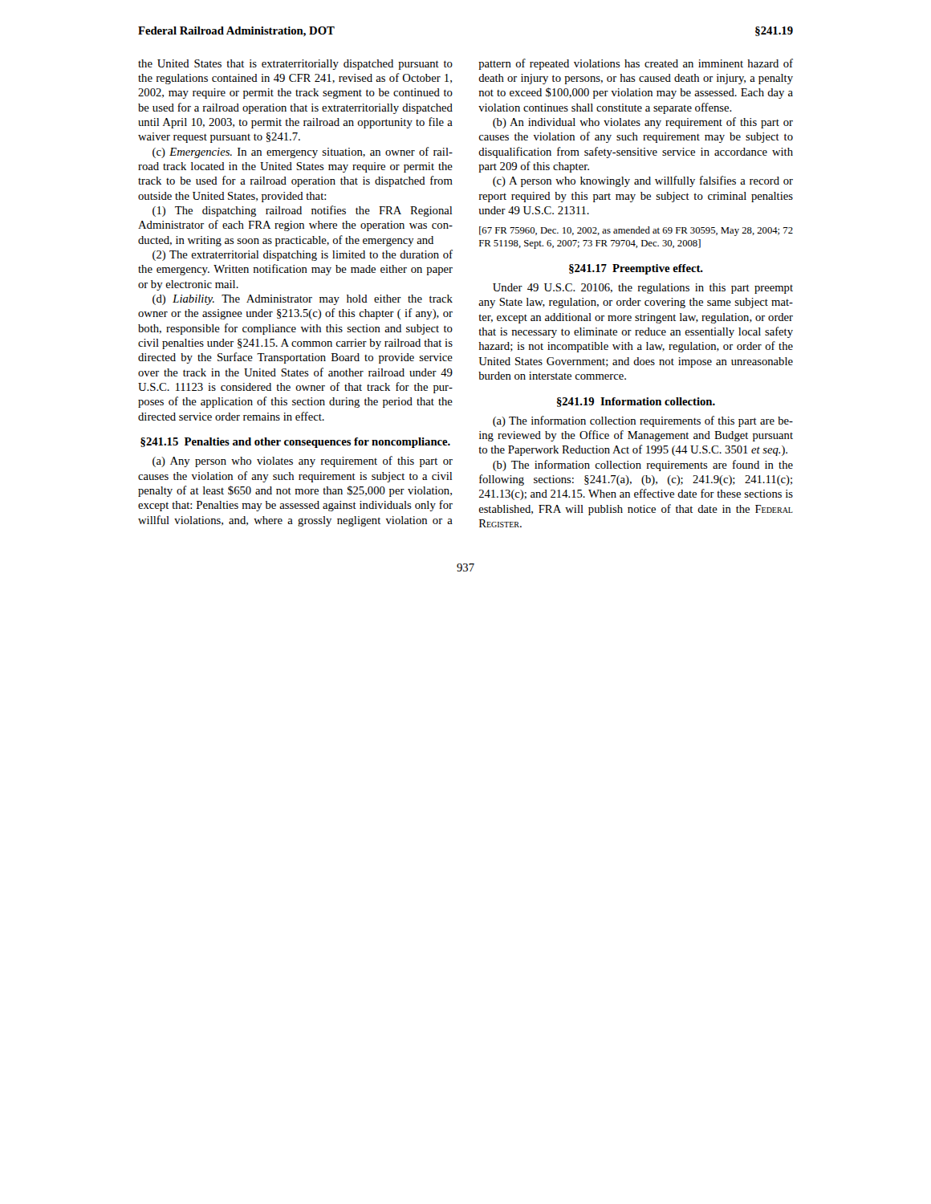Federal Railroad Administration, DOT §241.19
the United States that is extraterritorially dispatched pursuant to the regulations contained in 49 CFR 241, revised as of October 1, 2002, may require or permit the track segment to be continued to be used for a railroad operation that is extraterritorially dispatched until April 10, 2003, to permit the railroad an opportunity to file a waiver request pursuant to §241.7.
(c) Emergencies. In an emergency situation, an owner of railroad track located in the United States may require or permit the track to be used for a railroad operation that is dispatched from outside the United States, provided that:
(1) The dispatching railroad notifies the FRA Regional Administrator of each FRA region where the operation was conducted, in writing as soon as practicable, of the emergency and
(2) The extraterritorial dispatching is limited to the duration of the emergency. Written notification may be made either on paper or by electronic mail.
(d) Liability. The Administrator may hold either the track owner or the assignee under §213.5(c) of this chapter ( if any), or both, responsible for compliance with this section and subject to civil penalties under §241.15. A common carrier by railroad that is directed by the Surface Transportation Board to provide service over the track in the United States of another railroad under 49 U.S.C. 11123 is considered the owner of that track for the purposes of the application of this section during the period that the directed service order remains in effect.
§241.15 Penalties and other consequences for noncompliance.
(a) Any person who violates any requirement of this part or causes the violation of any such requirement is subject to a civil penalty of at least $650 and not more than $25,000 per violation, except that: Penalties may be assessed against individuals only for willful violations, and, where a grossly negligent violation or a pattern of repeated violations has created an imminent hazard of death or injury to persons, or has caused death or injury, a penalty not to exceed $100,000 per violation may be assessed. Each day a violation continues shall constitute a separate offense.
(b) An individual who violates any requirement of this part or causes the violation of any such requirement may be subject to disqualification from safety-sensitive service in accordance with part 209 of this chapter.
(c) A person who knowingly and willfully falsifies a record or report required by this part may be subject to criminal penalties under 49 U.S.C. 21311.
[67 FR 75960, Dec. 10, 2002, as amended at 69 FR 30595, May 28, 2004; 72 FR 51198, Sept. 6, 2007; 73 FR 79704, Dec. 30, 2008]
§241.17 Preemptive effect.
Under 49 U.S.C. 20106, the regulations in this part preempt any State law, regulation, or order covering the same subject matter, except an additional or more stringent law, regulation, or order that is necessary to eliminate or reduce an essentially local safety hazard; is not incompatible with a law, regulation, or order of the United States Government; and does not impose an unreasonable burden on interstate commerce.
§241.19 Information collection.
(a) The information collection requirements of this part are being reviewed by the Office of Management and Budget pursuant to the Paperwork Reduction Act of 1995 (44 U.S.C. 3501 et seq.).
(b) The information collection requirements are found in the following sections: §241.7(a), (b), (c); 241.9(c); 241.11(c); 241.13(c); and 214.15. When an effective date for these sections is established, FRA will publish notice of that date in the Federal Register.
937